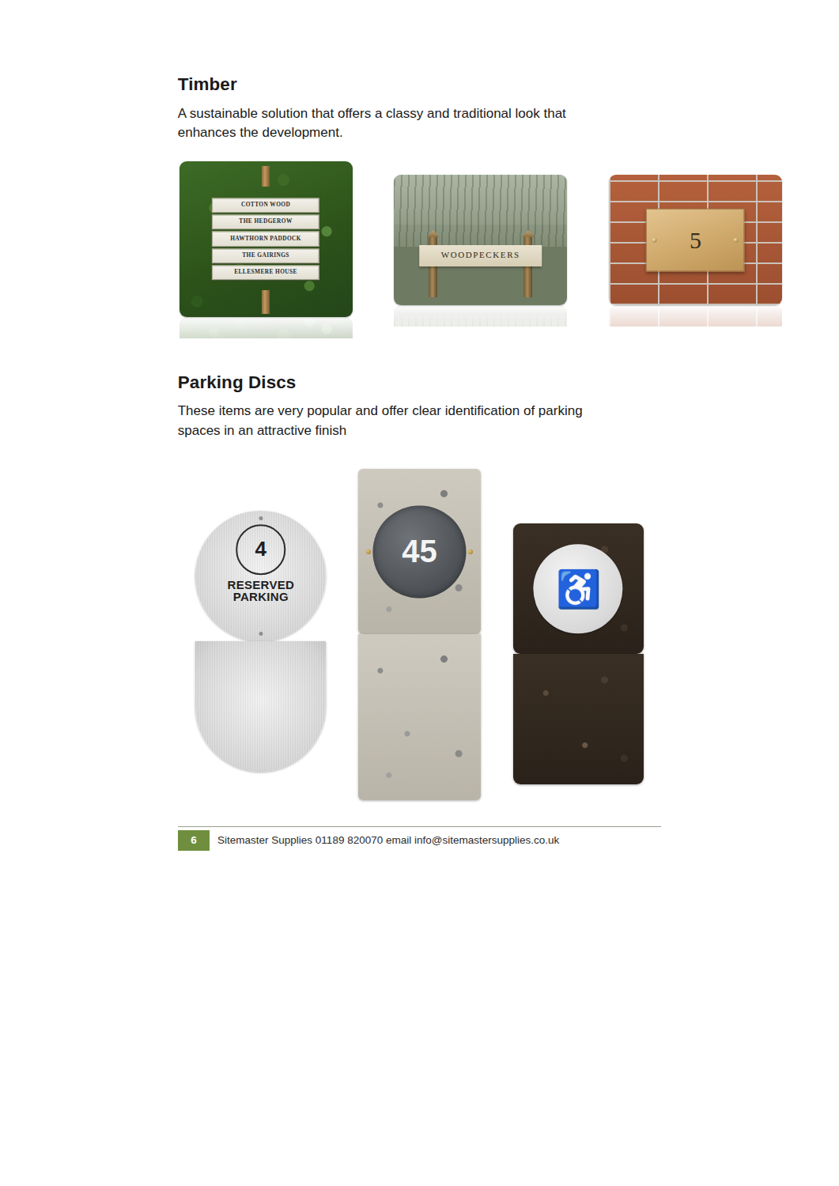Timber
A sustainable solution that offers a classy and traditional look that enhances the development.
Cotton Wood
The Hedgerow
Hawthorn Paddock
The Gairings
Ellesmere House
WOODPECKERS
5
Parking Discs
These items are very popular and offer clear identification of parking spaces in an attractive finish
4
RESERVED
PARKING
45
♿
6
Sitemaster Supplies 01189 820070 email info@sitemastersupplies.co.uk